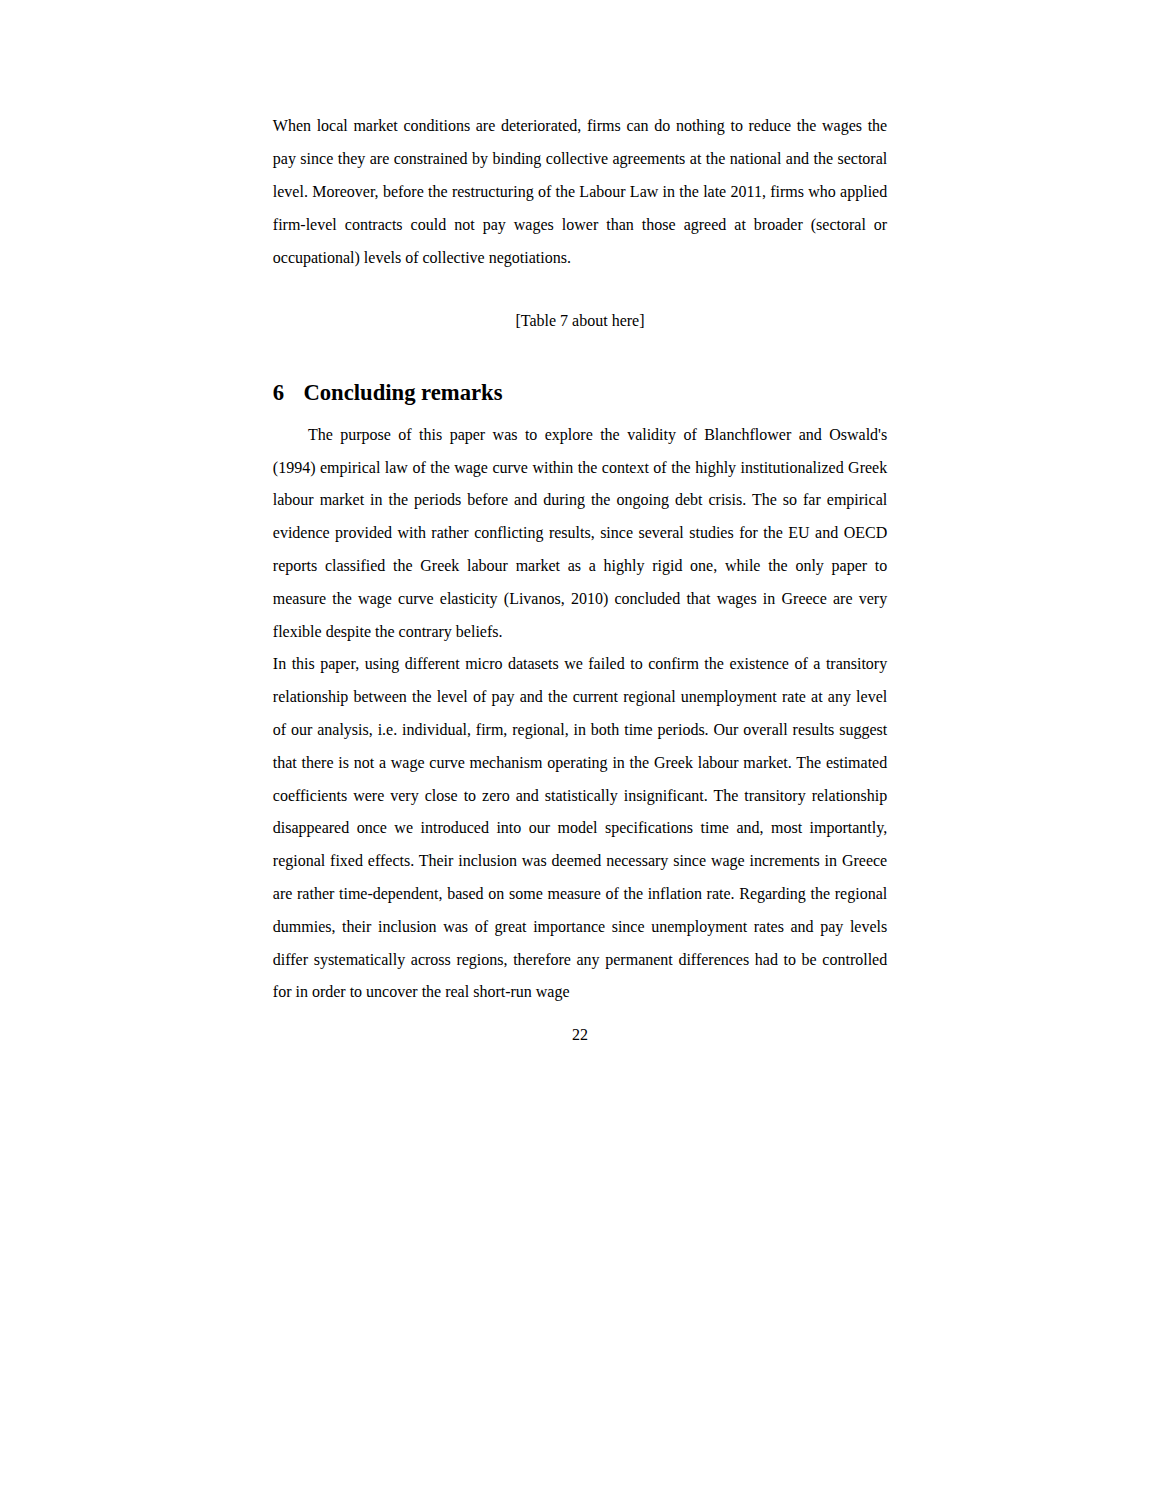When local market conditions are deteriorated, firms can do nothing to reduce the wages the pay since they are constrained by binding collective agreements at the national and the sectoral level. Moreover, before the restructuring of the Labour Law in the late 2011, firms who applied firm-level contracts could not pay wages lower than those agreed at broader (sectoral or occupational) levels of collective negotiations.
[Table 7 about here]
6 Concluding remarks
The purpose of this paper was to explore the validity of Blanchflower and Oswald's (1994) empirical law of the wage curve within the context of the highly institutionalized Greek labour market in the periods before and during the ongoing debt crisis. The so far empirical evidence provided with rather conflicting results, since several studies for the EU and OECD reports classified the Greek labour market as a highly rigid one, while the only paper to measure the wage curve elasticity (Livanos, 2010) concluded that wages in Greece are very flexible despite the contrary beliefs.
In this paper, using different micro datasets we failed to confirm the existence of a transitory relationship between the level of pay and the current regional unemployment rate at any level of our analysis, i.e. individual, firm, regional, in both time periods. Our overall results suggest that there is not a wage curve mechanism operating in the Greek labour market. The estimated coefficients were very close to zero and statistically insignificant. The transitory relationship disappeared once we introduced into our model specifications time and, most importantly, regional fixed effects. Their inclusion was deemed necessary since wage increments in Greece are rather time-dependent, based on some measure of the inflation rate. Regarding the regional dummies, their inclusion was of great importance since unemployment rates and pay levels differ systematically across regions, therefore any permanent differences had to be controlled for in order to uncover the real short-run wage
22